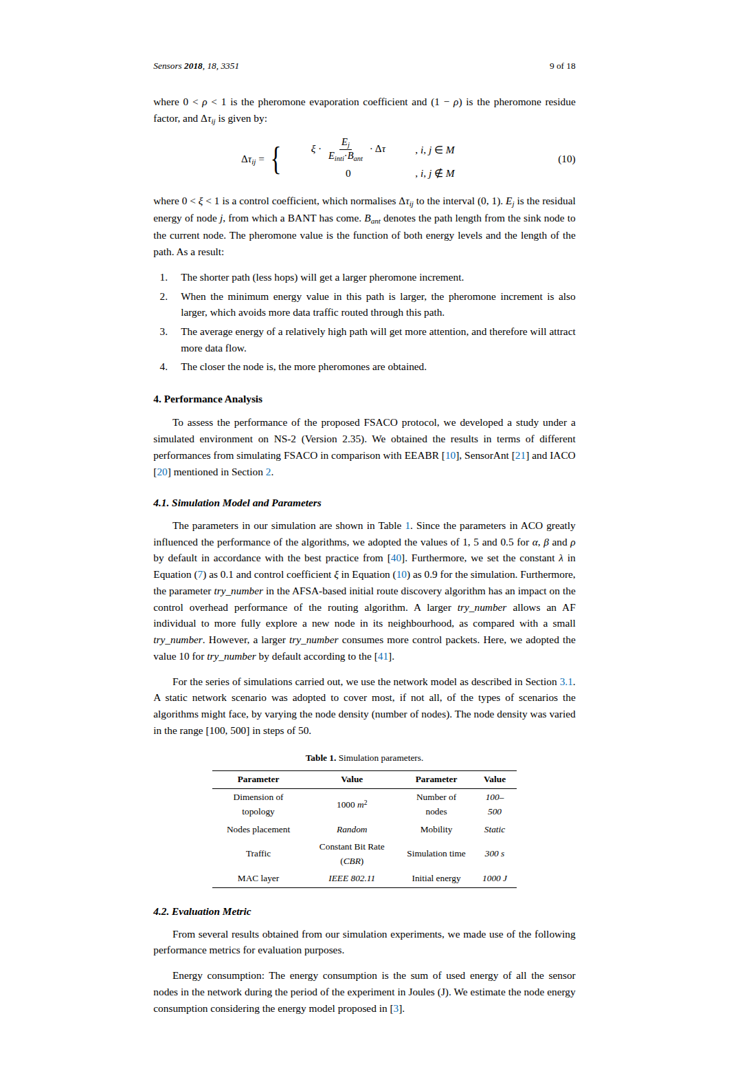Sensors 2018, 18, 3351
9 of 18
where 0 < ρ < 1 is the pheromone evaporation coefficient and (1 − ρ) is the pheromone residue factor, and Δτij is given by:
Δτij = { ξ · Ej Einti·Bant · Δτ , i, j ∈ M 0 , i, j ∉ M
(10)
where 0 < ξ < 1 is a control coefficient, which normalises Δτij to the interval (0, 1). Ej is the residual energy of node j, from which a BANT has come. Bant denotes the path length from the sink node to the current node. The pheromone value is the function of both energy levels and the length of the path. As a result:
The shorter path (less hops) will get a larger pheromone increment.
When the minimum energy value in this path is larger, the pheromone increment is also larger, which avoids more data traffic routed through this path.
The average energy of a relatively high path will get more attention, and therefore will attract more data flow.
The closer the node is, the more pheromones are obtained.
4. Performance Analysis
To assess the performance of the proposed FSACO protocol, we developed a study under a simulated environment on NS-2 (Version 2.35). We obtained the results in terms of different performances from simulating FSACO in comparison with EEABR [10], SensorAnt [21] and IACO [20] mentioned in Section 2.
4.1. Simulation Model and Parameters
The parameters in our simulation are shown in Table 1. Since the parameters in ACO greatly influenced the performance of the algorithms, we adopted the values of 1, 5 and 0.5 for α, β and ρ by default in accordance with the best practice from [40]. Furthermore, we set the constant λ in Equation (7) as 0.1 and control coefficient ξ in Equation (10) as 0.9 for the simulation. Furthermore, the parameter try_number in the AFSA-based initial route discovery algorithm has an impact on the control overhead performance of the routing algorithm. A larger try_number allows an AF individual to more fully explore a new node in its neighbourhood, as compared with a small try_number. However, a larger try_number consumes more control packets. Here, we adopted the value 10 for try_number by default according to the [41].
For the series of simulations carried out, we use the network model as described in Section 3.1. A static network scenario was adopted to cover most, if not all, of the types of scenarios the algorithms might face, by varying the node density (number of nodes). The node density was varied in the range [100, 500] in steps of 50.
Table 1. Simulation parameters.
| Parameter | Value | Parameter | Value |
| --- | --- | --- | --- |
| Dimension of topology | 1000 m 2 | Number of nodes | 100–500 |
| Nodes placement | Random | Mobility | Static |
| Traffic | Constant Bit Rate ( CBR ) | Simulation time | 300 s |
| MAC layer | IEEE 802.11 | Initial energy | 1000 J |
4.2. Evaluation Metric
From several results obtained from our simulation experiments, we made use of the following performance metrics for evaluation purposes.
Energy consumption: The energy consumption is the sum of used energy of all the sensor nodes in the network during the period of the experiment in Joules (J). We estimate the node energy consumption considering the energy model proposed in [3].